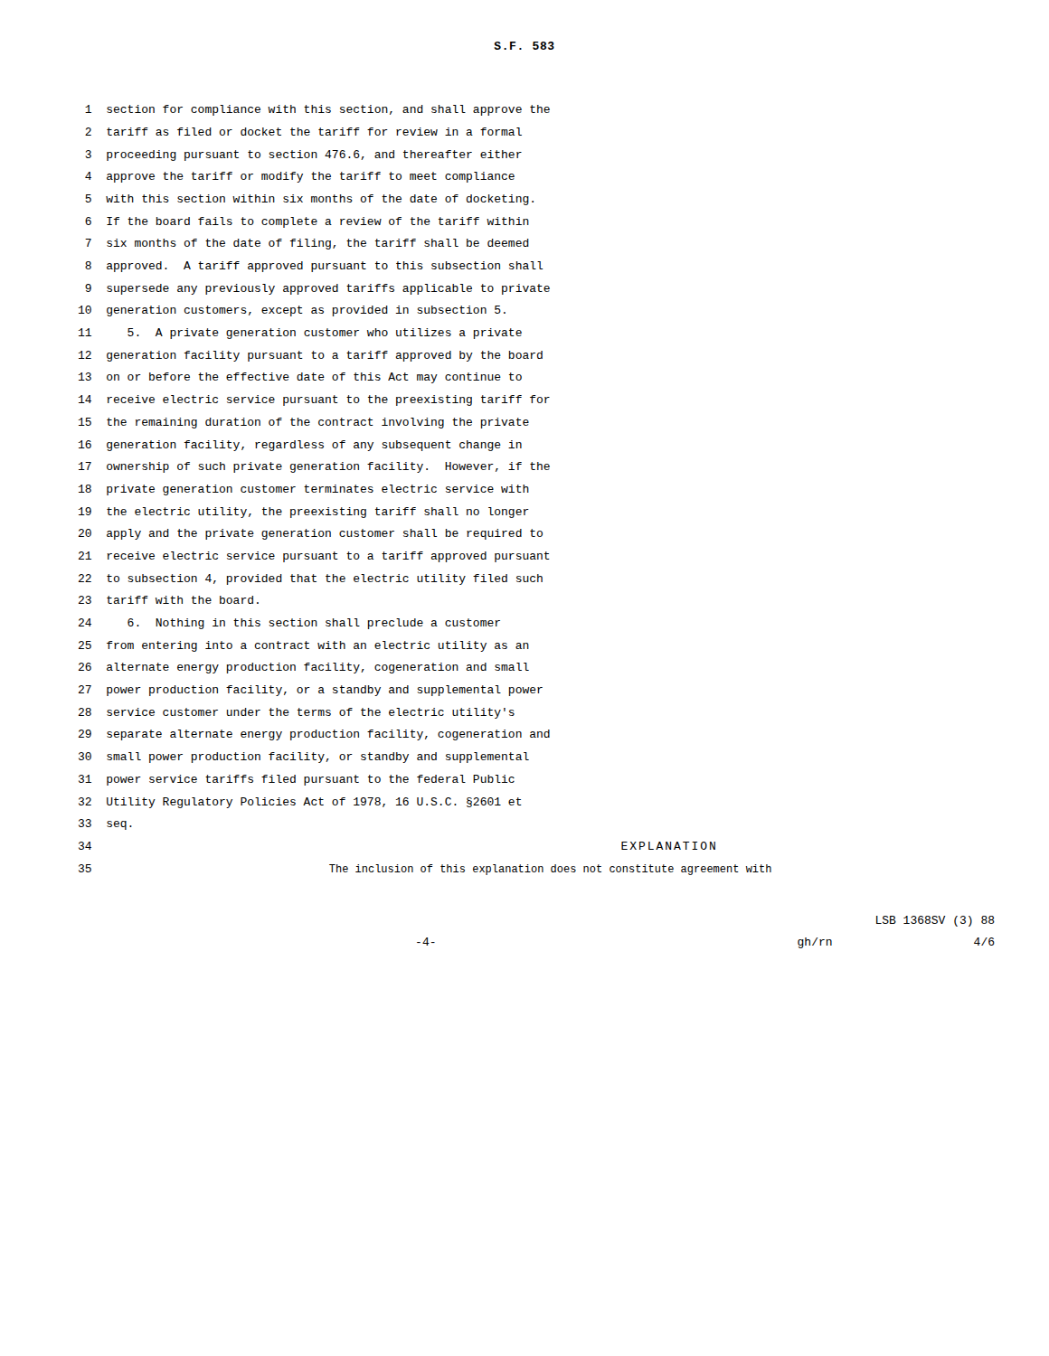S.F. 583
1
section for compliance with this section, and shall approve the
2
tariff as filed or docket the tariff for review in a formal
3
proceeding pursuant to section 476.6, and thereafter either
4
approve the tariff or modify the tariff to meet compliance
5
with this section within six months of the date of docketing.
6
If the board fails to complete a review of the tariff within
7
six months of the date of filing, the tariff shall be deemed
8
approved. A tariff approved pursuant to this subsection shall
9
supersede any previously approved tariffs applicable to private
10
generation customers, except as provided in subsection 5.
11
5. A private generation customer who utilizes a private
12
generation facility pursuant to a tariff approved by the board
13
on or before the effective date of this Act may continue to
14
receive electric service pursuant to the preexisting tariff for
15
the remaining duration of the contract involving the private
16
generation facility, regardless of any subsequent change in
17
ownership of such private generation facility. However, if the
18
private generation customer terminates electric service with
19
the electric utility, the preexisting tariff shall no longer
20
apply and the private generation customer shall be required to
21
receive electric service pursuant to a tariff approved pursuant
22
to subsection 4, provided that the electric utility filed such
23
tariff with the board.
24
6. Nothing in this section shall preclude a customer
25
from entering into a contract with an electric utility as an
26
alternate energy production facility, cogeneration and small
27
power production facility, or a standby and supplemental power
28
service customer under the terms of the electric utility's
29
separate alternate energy production facility, cogeneration and
30
small power production facility, or standby and supplemental
31
power service tariffs filed pursuant to the federal Public
32
Utility Regulatory Policies Act of 1978, 16 U.S.C. §2601 et
33
seq.
34
EXPLANATION
35
The inclusion of this explanation does not constitute agreement with
-4-
LSB 1368SV (3) 88 gh/rn 4/6